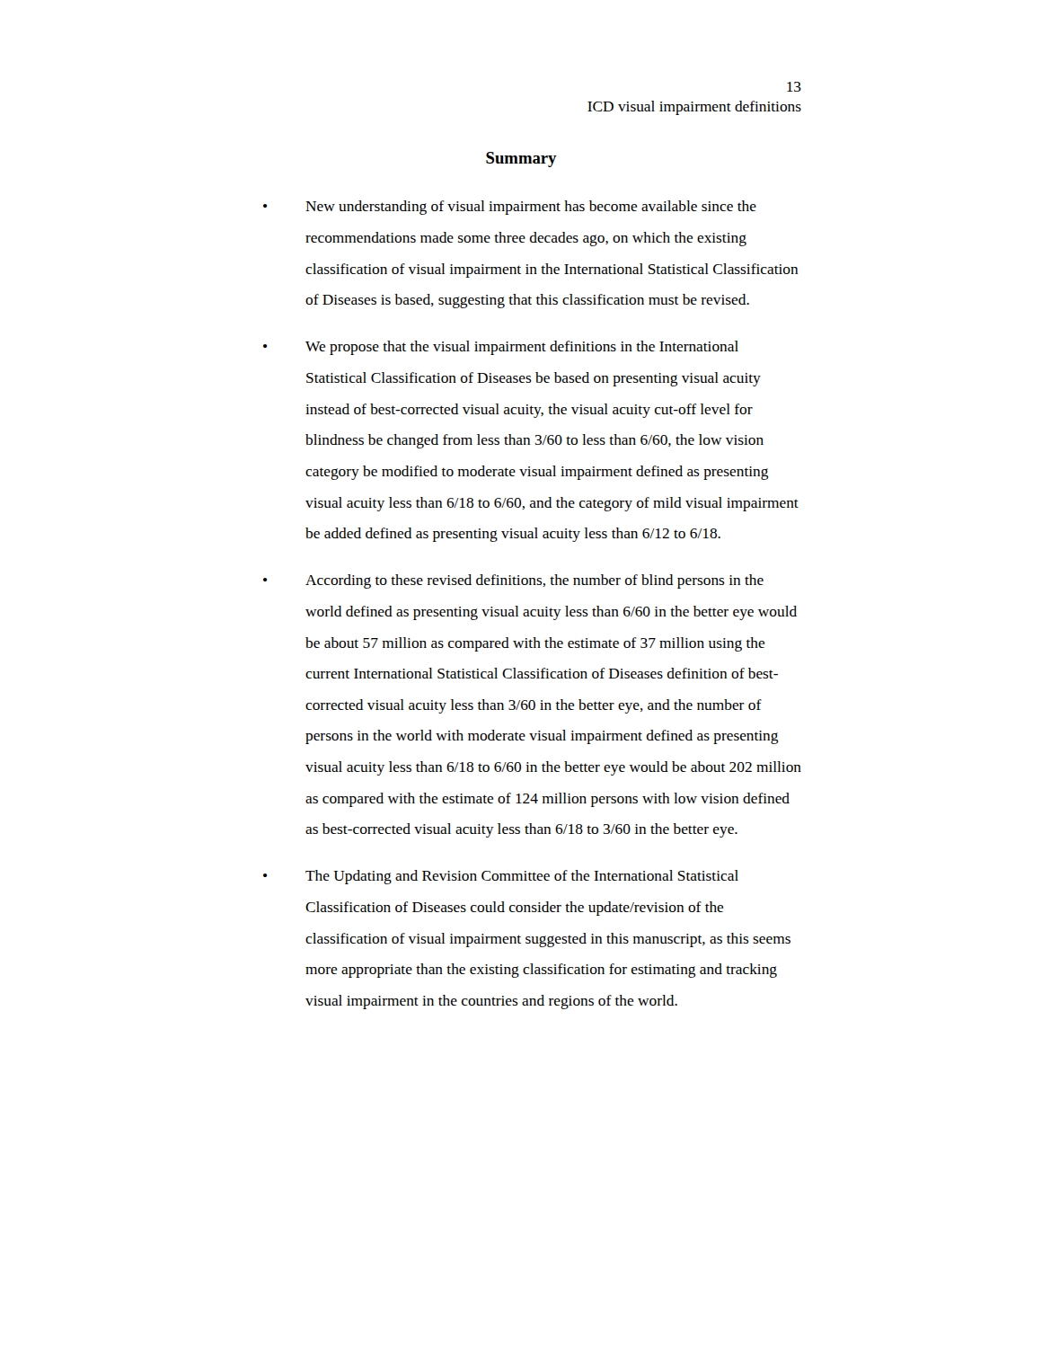13 ICD visual impairment definitions
Summary
New understanding of visual impairment has become available since the recommendations made some three decades ago, on which the existing classification of visual impairment in the International Statistical Classification of Diseases is based, suggesting that this classification must be revised.
We propose that the visual impairment definitions in the International Statistical Classification of Diseases be based on presenting visual acuity instead of best-corrected visual acuity, the visual acuity cut-off level for blindness be changed from less than 3/60 to less than 6/60, the low vision category be modified to moderate visual impairment defined as presenting visual acuity less than 6/18 to 6/60, and the category of mild visual impairment be added defined as presenting visual acuity less than 6/12 to 6/18.
According to these revised definitions, the number of blind persons in the world defined as presenting visual acuity less than 6/60 in the better eye would be about 57 million as compared with the estimate of 37 million using the current International Statistical Classification of Diseases definition of best-corrected visual acuity less than 3/60 in the better eye, and the number of persons in the world with moderate visual impairment defined as presenting visual acuity less than 6/18 to 6/60 in the better eye would be about 202 million as compared with the estimate of 124 million persons with low vision defined as best-corrected visual acuity less than 6/18 to 3/60 in the better eye.
The Updating and Revision Committee of the International Statistical Classification of Diseases could consider the update/revision of the classification of visual impairment suggested in this manuscript, as this seems more appropriate than the existing classification for estimating and tracking visual impairment in the countries and regions of the world.